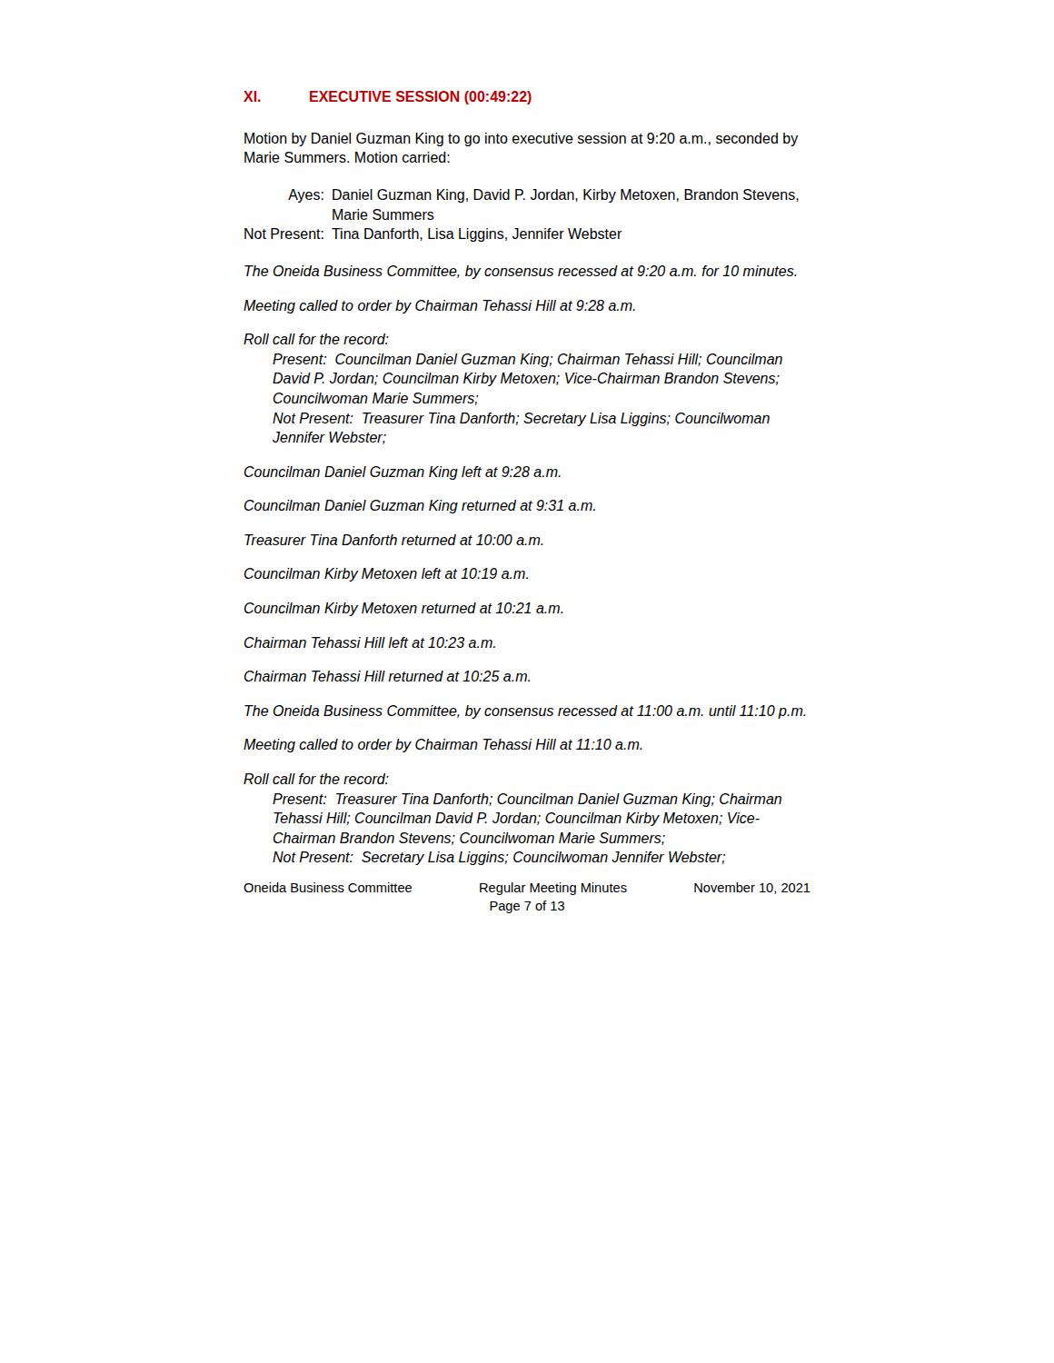XI. EXECUTIVE SESSION (00:49:22)
Motion by Daniel Guzman King to go into executive session at 9:20 a.m., seconded by Marie Summers. Motion carried:
| Ayes: | Daniel Guzman King, David P. Jordan, Kirby Metoxen, Brandon Stevens, Marie Summers |
| Not Present: | Tina Danforth, Lisa Liggins, Jennifer Webster |
The Oneida Business Committee, by consensus recessed at 9:20 a.m. for 10 minutes.
Meeting called to order by Chairman Tehassi Hill at 9:28 a.m.
Roll call for the record:
Present: Councilman Daniel Guzman King; Chairman Tehassi Hill; Councilman David P. Jordan; Councilman Kirby Metoxen; Vice-Chairman Brandon Stevens; Councilwoman Marie Summers; Not Present: Treasurer Tina Danforth; Secretary Lisa Liggins; Councilwoman Jennifer Webster;
Councilman Daniel Guzman King left at 9:28 a.m.
Councilman Daniel Guzman King returned at 9:31 a.m.
Treasurer Tina Danforth returned at 10:00 a.m.
Councilman Kirby Metoxen left at 10:19 a.m.
Councilman Kirby Metoxen returned at 10:21 a.m.
Chairman Tehassi Hill left at 10:23 a.m.
Chairman Tehassi Hill returned at 10:25 a.m.
The Oneida Business Committee, by consensus recessed at 11:00 a.m. until 11:10 p.m.
Meeting called to order by Chairman Tehassi Hill at 11:10 a.m.
Roll call for the record:
Present: Treasurer Tina Danforth; Councilman Daniel Guzman King; Chairman Tehassi Hill; Councilman David P. Jordan; Councilman Kirby Metoxen; Vice-Chairman Brandon Stevens; Councilwoman Marie Summers; Not Present: Secretary Lisa Liggins; Councilwoman Jennifer Webster;
Oneida Business Committee Regular Meeting Minutes November 10, 2021
Page 7 of 13